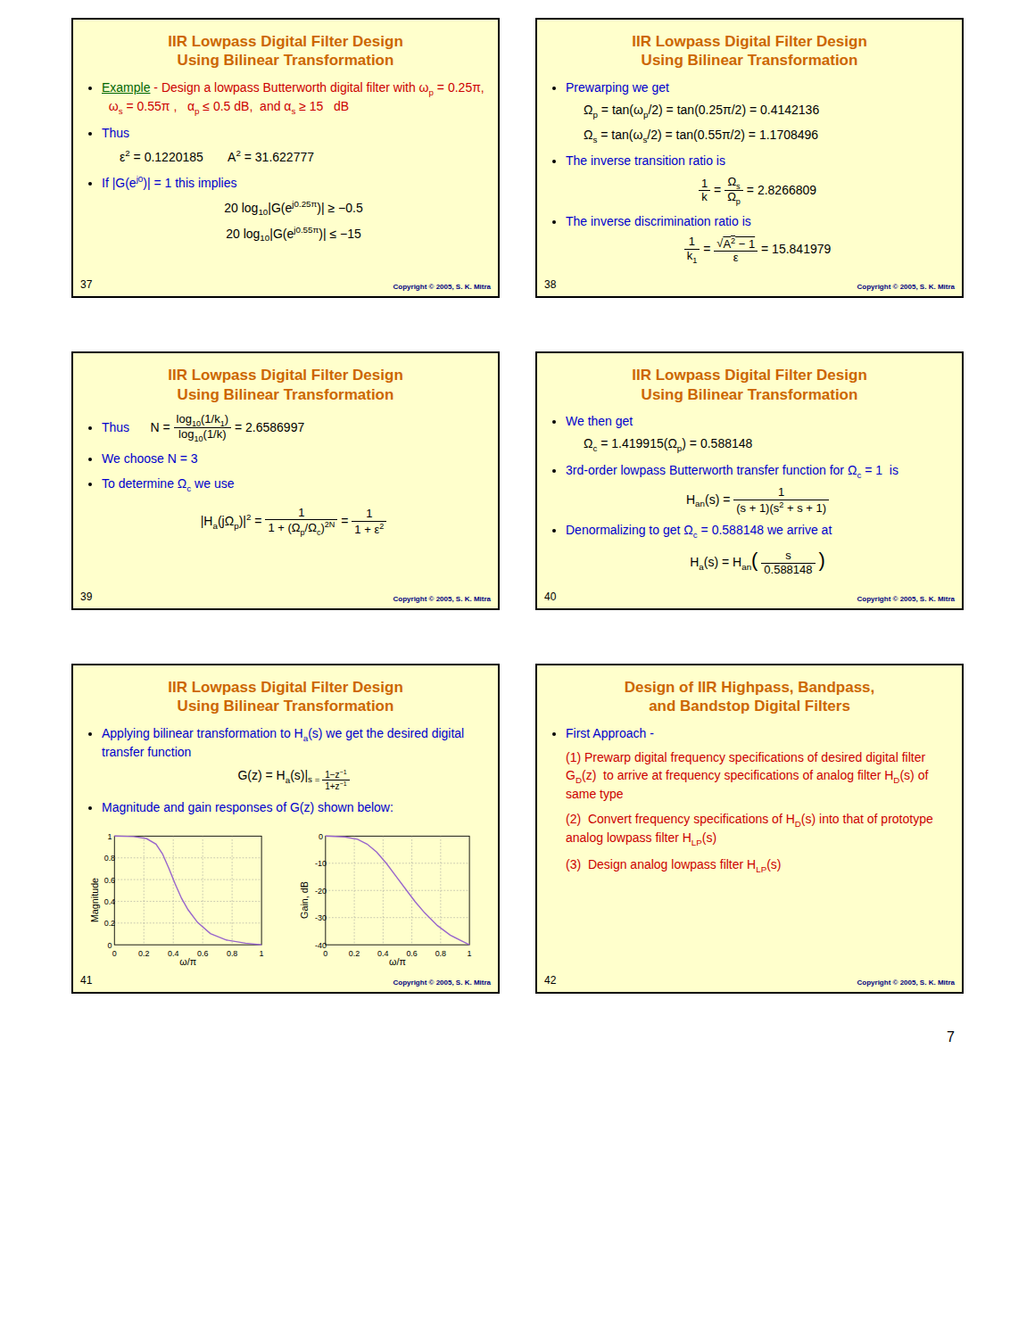IIR Lowpass Digital Filter Design
Using Bilinear Transformation
Example - Design a lowpass Butterworth digital filter with ωp = 0.25π, ωs = 0.55π , αp ≤ 0.5 dB, and αs ≥ 15 dB
Thus
ε2 = 0.1220185 A2 = 31.622777
If |G(ej0)| = 1 this implies
20 log10|G(ej0.25π)| ≥ −0.5
20 log10|G(ej0.55π)| ≤ −15
37
Copyright © 2005, S. K. Mitra
IIR Lowpass Digital Filter Design
Using Bilinear Transformation
Prewarping we get
Ωp = tan(ωp/2) = tan(0.25π/2) = 0.4142136
Ωs = tan(ωs/2) = tan(0.55π/2) = 1.1708496
The inverse transition ratio is
1 k = Ωs Ωp = 2.8266809
The inverse discrimination ratio is
1 k1 = √A2 − 1 ε = 15.841979
38
Copyright © 2005, S. K. Mitra
IIR Lowpass Digital Filter Design
Using Bilinear Transformation
Thus N = log10(1/k1) log10(1/k) = 2.6586997
We choose N = 3
To determine Ωc we use
|Ha(jΩp)|2 = 11 + (Ωp/Ωc)2N = 11 + ε2
39
Copyright © 2005, S. K. Mitra
IIR Lowpass Digital Filter Design
Using Bilinear Transformation
We then get
Ωc = 1.419915(Ωp) = 0.588148
3rd-order lowpass Butterworth transfer function for Ωc = 1 is
Han(s) = 1(s + 1)(s2 + s + 1)
Denormalizing to get Ωc = 0.588148 we arrive at
Ha(s) = Han( s 0.588148 )
40
Copyright © 2005, S. K. Mitra
IIR Lowpass Digital Filter Design
Using Bilinear Transformation
Applying bilinear transformation to Ha(s) we get the desired digital transfer function
G(z) = Ha(s)|s = 1−z−11+z−1
Magnitude and gain responses of G(z) shown below:
1 0.8 0.6 0.4 0.2 0 0 0.2 0.4 0.6 0.8 1 ω/π Magnitude
0 -10 -20 -30 -40 0 0.2 0.4 0.6 0.8 1 ω/π Gain, dB
41
Copyright © 2005, S. K. Mitra
Design of IIR Highpass, Bandpass,
and Bandstop Digital Filters
First Approach -
(1) Prewarp digital frequency specifications of desired digital filter GD(z) to arrive at frequency specifications of analog filter HD(s) of same type
(2) Convert frequency specifications of HD(s) into that of prototype analog lowpass filter HLP(s)
(3) Design analog lowpass filter HLP(s)
42
Copyright © 2005, S. K. Mitra
7